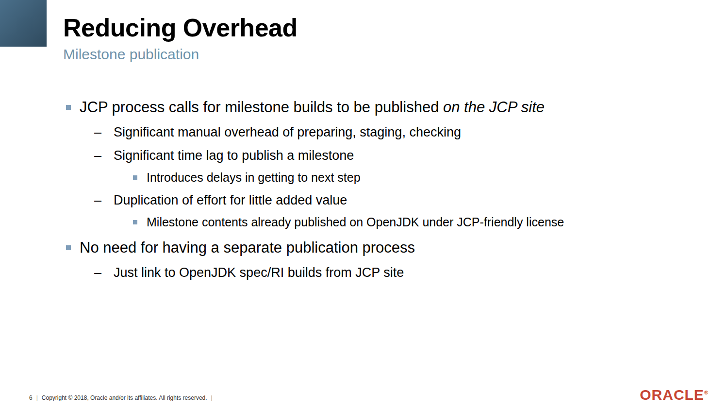Reducing Overhead
Milestone publication
JCP process calls for milestone builds to be published on the JCP site
Significant manual overhead of preparing, staging, checking
Significant time lag to publish a milestone
Introduces delays in getting to next step
Duplication of effort for little added value
Milestone contents already published on OpenJDK under JCP-friendly license
No need for having a separate publication process
Just link to OpenJDK spec/RI builds from JCP site
6|Copyright © 2018, Oracle and/or its affiliates. All rights reserved.|
ORACLE®